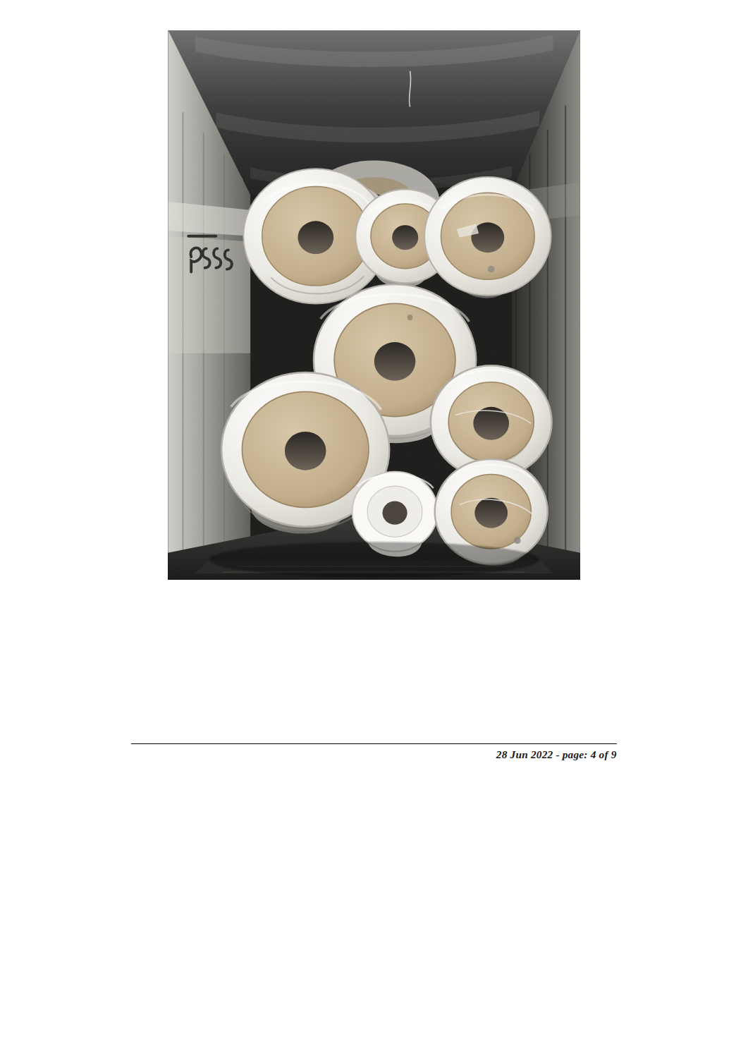Container interior loaded with wrapped film rolls.
28 Jun 2022 - page: 4 of 9